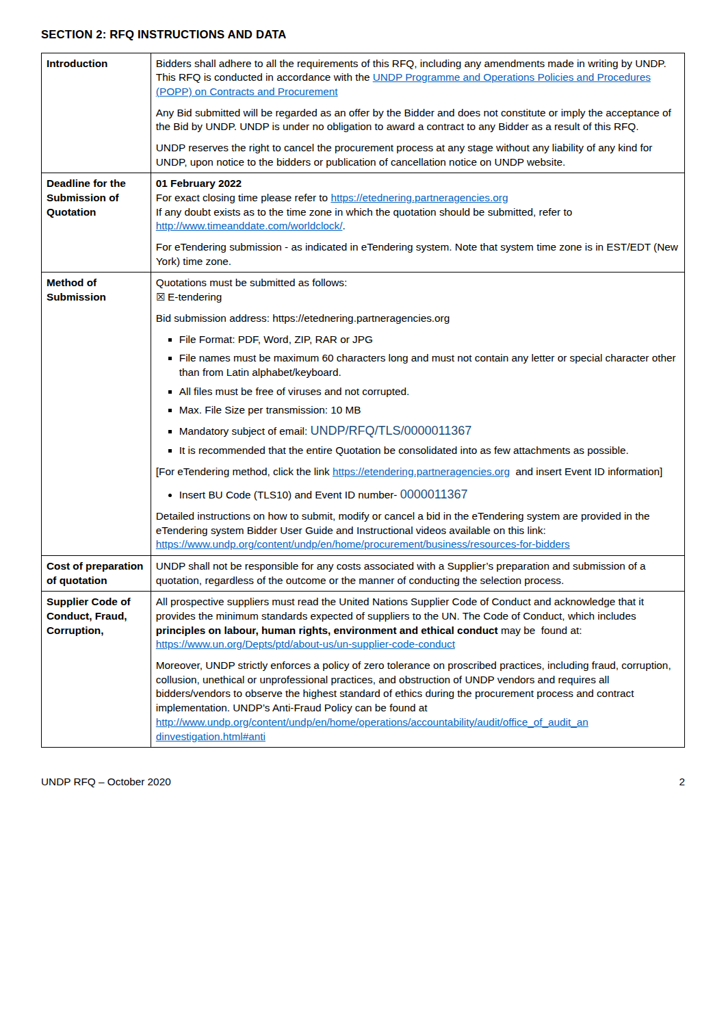SECTION 2: RFQ INSTRUCTIONS AND DATA
| Introduction | Bidders shall adhere to all the requirements of this RFQ, including any amendments made in writing by UNDP. This RFQ is conducted in accordance with the UNDP Programme and Operations Policies and Procedures (POPP) on Contracts and Procurement Any Bid submitted will be regarded as an offer by the Bidder and does not constitute or imply the acceptance of the Bid by UNDP. UNDP is under no obligation to award a contract to any Bidder as a result of this RFQ. UNDP reserves the right to cancel the procurement process at any stage without any liability of any kind for UNDP, upon notice to the bidders or publication of cancellation notice on UNDP website. |
| Deadline for the Submission of Quotation | 01 February 2022 For exact closing time please refer to https://etednering.partneragencies.org If any doubt exists as to the time zone in which the quotation should be submitted, refer to http://www.timeanddate.com/worldclock/ . For eTendering submission - as indicated in eTendering system. Note that system time zone is in EST/EDT (New York) time zone. |
| Method of Submission | Quotations must be submitted as follows: ☒ E-tendering Bid submission address: https://etednering.partneragencies.org File Format: PDF, Word, ZIP, RAR or JPG File names must be maximum 60 characters long and must not contain any letter or special character other than from Latin alphabet/keyboard. All files must be free of viruses and not corrupted. Max. File Size per transmission: 10 MB Mandatory subject of email: UNDP/RFQ/TLS/0000011367 It is recommended that the entire Quotation be consolidated into as few attachments as possible. [For eTendering method, click the link https://etendering.partneragencies.org and insert Event ID information] Insert BU Code (TLS10) and Event ID number- 0000011367 Detailed instructions on how to submit, modify or cancel a bid in the eTendering system are provided in the eTendering system Bidder User Guide and Instructional videos available on this link: https://www.undp.org/content/undp/en/home/procurement/business/resources-for-bidders |
| Cost of preparation of quotation | UNDP shall not be responsible for any costs associated with a Supplier’s preparation and submission of a quotation, regardless of the outcome or the manner of conducting the selection process. |
| Supplier Code of Conduct, Fraud, Corruption, | All prospective suppliers must read the United Nations Supplier Code of Conduct and acknowledge that it provides the minimum standards expected of suppliers to the UN. The Code of Conduct, which includes principles on labour, human rights, environment and ethical conduct may be found at: https://www.un.org/Depts/ptd/about-us/un-supplier-code-conduct Moreover, UNDP strictly enforces a policy of zero tolerance on proscribed practices, including fraud, corruption, collusion, unethical or unprofessional practices, and obstruction of UNDP vendors and requires all bidders/vendors to observe the highest standard of ethics during the procurement process and contract implementation. UNDP’s Anti-Fraud Policy can be found at http://www.undp.org/content/undp/en/home/operations/accountability/audit/office_of_audit_an dinvestigation.html#anti |
UNDP RFQ – October 2020 2